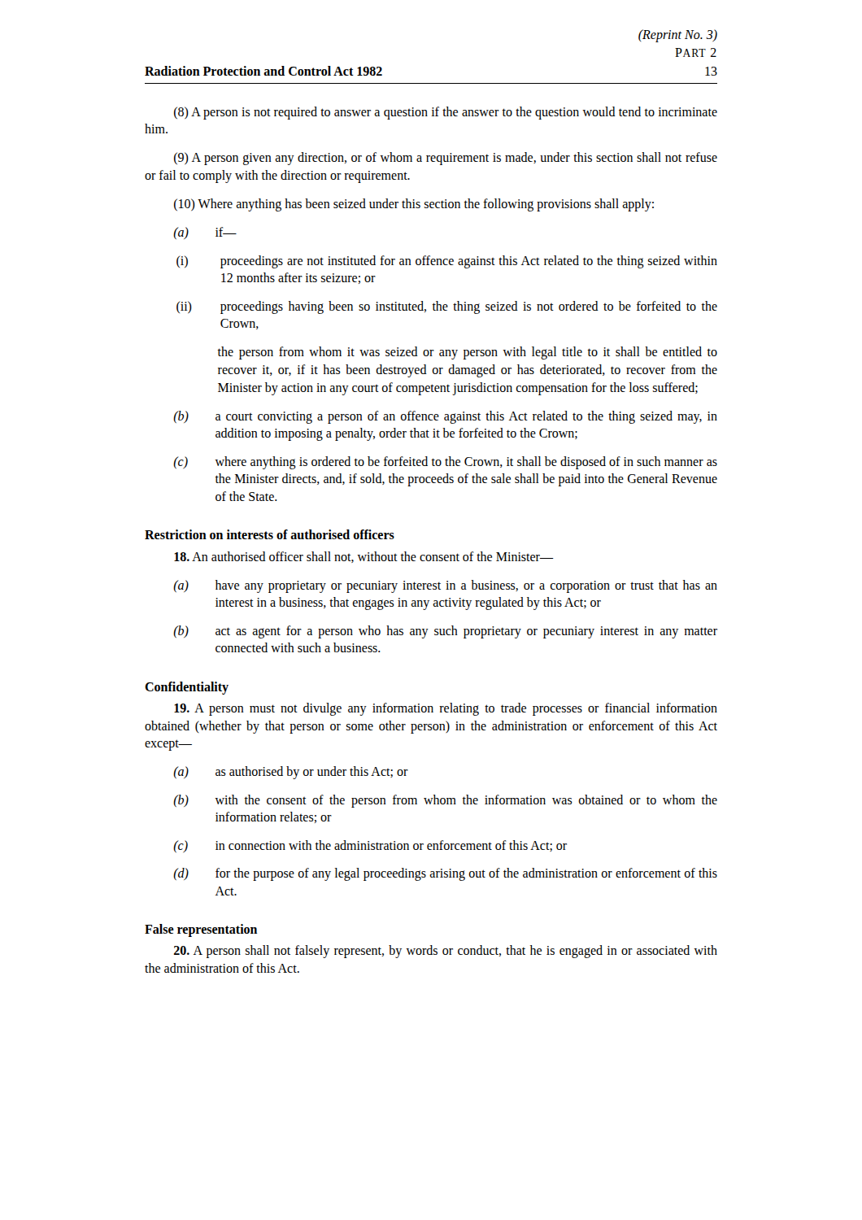(Reprint No. 3)
PART 2
Radiation Protection and Control Act 1982
13
(8) A person is not required to answer a question if the answer to the question would tend to incriminate him.
(9) A person given any direction, or of whom a requirement is made, under this section shall not refuse or fail to comply with the direction or requirement.
(10) Where anything has been seized under this section the following provisions shall apply:
(a)
if—
(i)
proceedings are not instituted for an offence against this Act related to the thing seized within 12 months after its seizure; or
(ii)
proceedings having been so instituted, the thing seized is not ordered to be forfeited to the Crown,
the person from whom it was seized or any person with legal title to it shall be entitled to recover it, or, if it has been destroyed or damaged or has deteriorated, to recover from the Minister by action in any court of competent jurisdiction compensation for the loss suffered;
(b)
a court convicting a person of an offence against this Act related to the thing seized may, in addition to imposing a penalty, order that it be forfeited to the Crown;
(c)
where anything is ordered to be forfeited to the Crown, it shall be disposed of in such manner as the Minister directs, and, if sold, the proceeds of the sale shall be paid into the General Revenue of the State.
Restriction on interests of authorised officers
18. An authorised officer shall not, without the consent of the Minister—
(a)
have any proprietary or pecuniary interest in a business, or a corporation or trust that has an interest in a business, that engages in any activity regulated by this Act; or
(b)
act as agent for a person who has any such proprietary or pecuniary interest in any matter connected with such a business.
Confidentiality
19. A person must not divulge any information relating to trade processes or financial information obtained (whether by that person or some other person) in the administration or enforcement of this Act except—
(a)
as authorised by or under this Act; or
(b)
with the consent of the person from whom the information was obtained or to whom the information relates; or
(c)
in connection with the administration or enforcement of this Act; or
(d)
for the purpose of any legal proceedings arising out of the administration or enforcement of this Act.
False representation
20. A person shall not falsely represent, by words or conduct, that he is engaged in or associated with the administration of this Act.